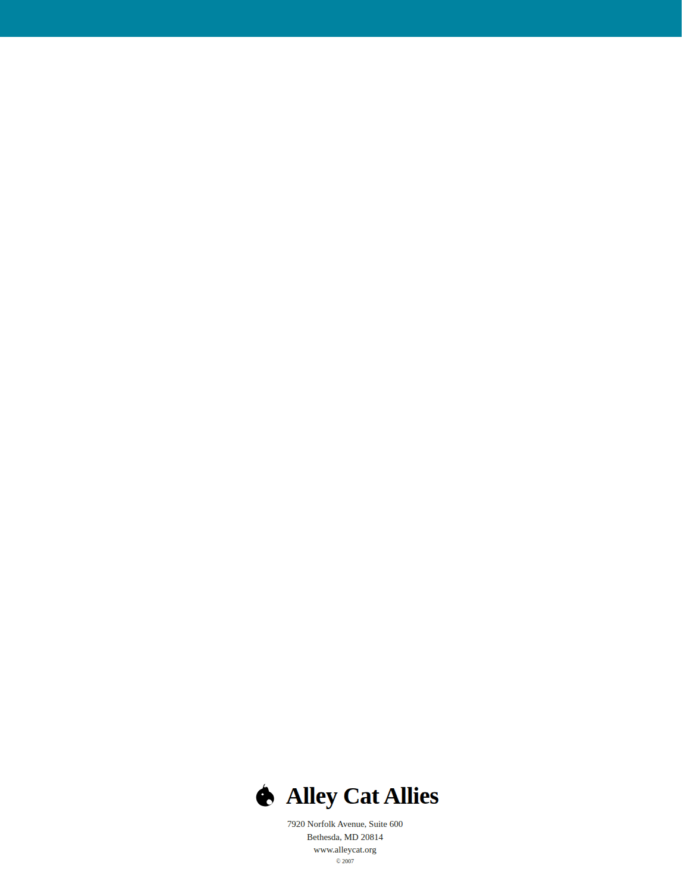Alley Cat Allies
7920 Norfolk Avenue, Suite 600
Bethesda, MD 20814
www.alleycat.org
© 2007